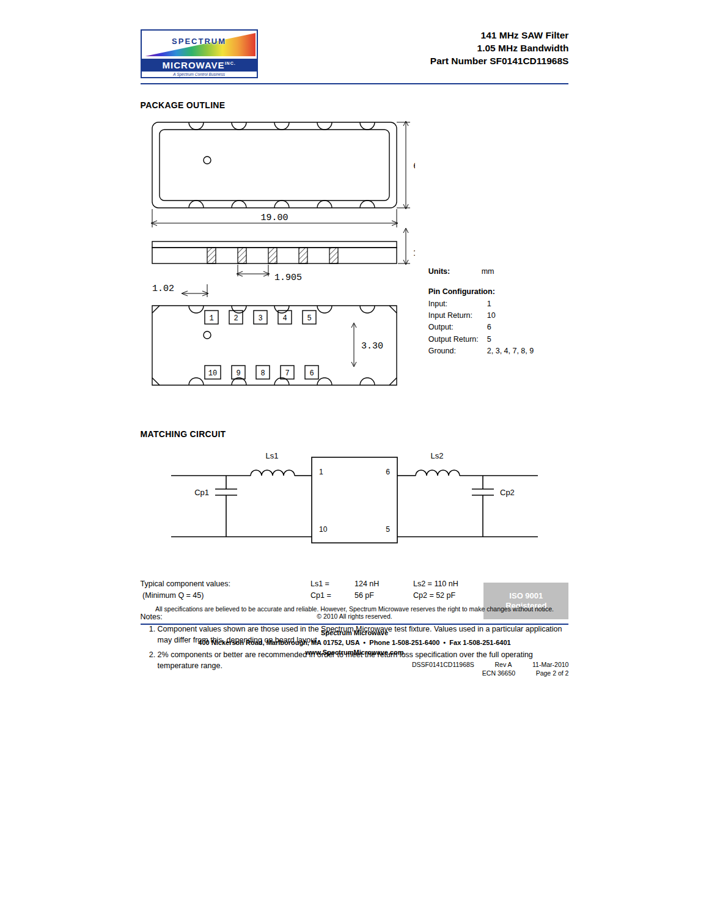SPECTRUM
MICROWAVEINC.
A Spectrum Control Business
141 MHz SAW Filter
1.05 MHz Bandwidth
Part Number SF0141CD11968S
PACKAGE OUTLINE
6.50 19.00 1.80 1.905 1.02 1 2 3 4 5 10 9 8 7 6 3.30
Units: mm
Pin Configuration:
| Input: | 1 |
| Input Return: | 10 |
| Output: | 6 |
| Output Return: | 5 |
| Ground: | 2, 3, 4, 7, 8, 9 |
MATCHING CIRCUIT
Ls1 Ls2 Cp1 Cp2 1 6 10 5
| Typical component values: | Ls1 = | 124 nH | Ls2 = 110 nH |
| (Minimum Q = 45) | Cp1 = | 56 pF | Cp2 = 52 pF |
Notes:
Component values shown are those used in the Spectrum Microwave test fixture. Values used in a particular application may differ from this, depending on board layout.
2% components or better are recommended in order to meet the return loss specification over the full operating temperature range.
ISO 9001
Registered
All specifications are believed to be accurate and reliable. However, Spectrum Microwave reserves the right to make changes without notice.
© 2010 All rights reserved.
Spectrum Microwave
400 Nickerson Road, Marlborough, MA 01752, USA • Phone 1-508-251-6400 • Fax 1-508-251-6401
www.SpectrumMicrowave.com
DSSF0141CD11968S Rev A 11-Mar-2010
ECN 36650 Page 2 of 2